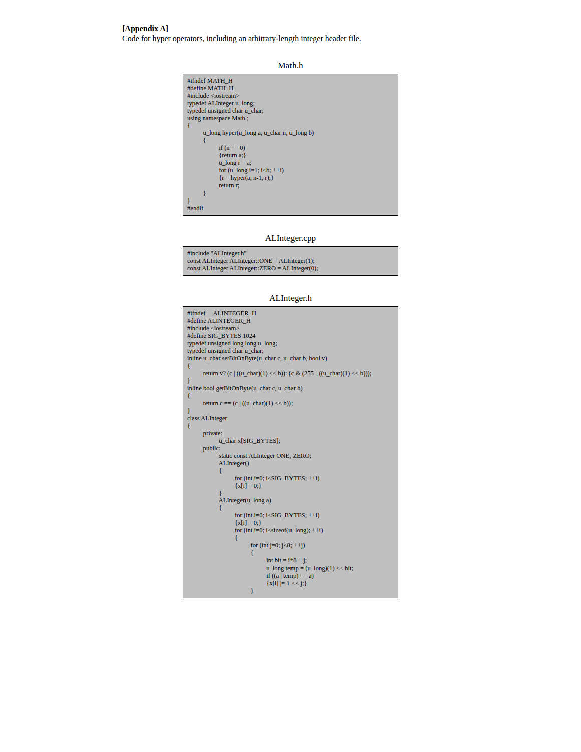[Appendix A]
Code for hyper operators, including an arbitrary-length integer header file.
Math.h
#ifndef MATH_H
#define MATH_H
#include <iostream>
typedef ALInteger u_long;
typedef unsigned char u_char;
using namespace Math ;
{
          u_long hyper(u_long a, u_char n, u_long b)
          {
                    if (n == 0)
                    {return a;}
                    u_long r = a;
                    for (u_long i=1; i<b; ++i)
                    {r = hyper(a, n-1, r);}
                    return r;
          }
}
#endif
ALInteger.cpp
#include "ALInteger.h"
const ALInteger ALInteger::ONE = ALInteger(1);
const ALInteger ALInteger::ZERO = ALInteger(0);
ALInteger.h
#ifndef     ALINTEGER_H
#define ALINTEGER_H
#include <iostream>
#define SIG_BYTES 1024
typedef unsigned long long u_long;
typedef unsigned char u_char;
inline u_char setBitOnByte(u_char c, u_char b, bool v)
{
          return v? (c | ((u_char)(1) << b)): (c & (255 - ((u_char)(1) << b)));
}
inline bool getBitOnByte(u_char c, u_char b)
{
          return c == (c | ((u_char)(1) << b));
}
class ALInteger
{
          private:
                    u_char x[SIG_BYTES];
          public:
                    static const ALInteger ONE, ZERO;
                    ALInteger()
                    {
                              for (int i=0; i<SIG_BYTES; ++i)
                              {x[i] = 0;}
                    }
                    ALInteger(u_long a)
                    {
                              for (int i=0; i<SIG_BYTES; ++i)
                              {x[i] = 0;}
                              for (int i=0; i<sizeof(u_long); ++i)
                              {
                                        for (int j=0; j<8; ++j)
                                        {
                                                  int bit = i*8 + j;
                                                  u_long temp = (u_long)(1) << bit;
                                                  if ((a | temp) == a)
                                                  {x[i] |= 1 << j;}
                                        }